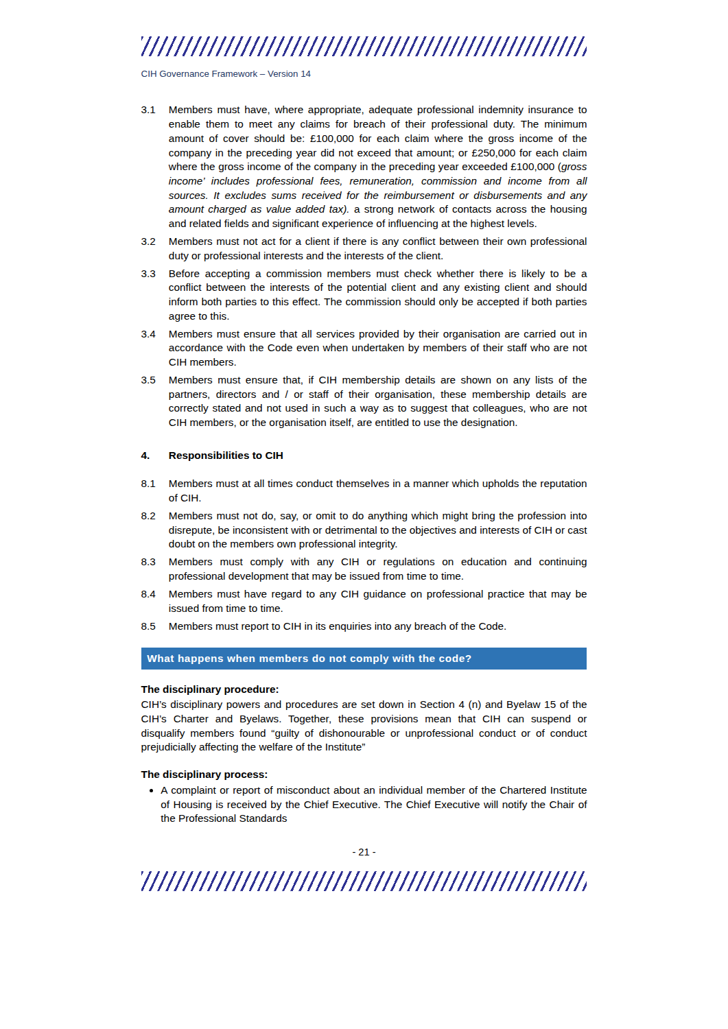CIH Governance Framework – Version 14
3.1 Members must have, where appropriate, adequate professional indemnity insurance to enable them to meet any claims for breach of their professional duty. The minimum amount of cover should be: £100,000 for each claim where the gross income of the company in the preceding year did not exceed that amount; or £250,000 for each claim where the gross income of the company in the preceding year exceeded £100,000 (gross income’ includes professional fees, remuneration, commission and income from all sources. It excludes sums received for the reimbursement or disbursements and any amount charged as value added tax). a strong network of contacts across the housing and related fields and significant experience of influencing at the highest levels.
3.2 Members must not act for a client if there is any conflict between their own professional duty or professional interests and the interests of the client.
3.3 Before accepting a commission members must check whether there is likely to be a conflict between the interests of the potential client and any existing client and should inform both parties to this effect. The commission should only be accepted if both parties agree to this.
3.4 Members must ensure that all services provided by their organisation are carried out in accordance with the Code even when undertaken by members of their staff who are not CIH members.
3.5 Members must ensure that, if CIH membership details are shown on any lists of the partners, directors and / or staff of their organisation, these membership details are correctly stated and not used in such a way as to suggest that colleagues, who are not CIH members, or the organisation itself, are entitled to use the designation.
4. Responsibilities to CIH
8.1 Members must at all times conduct themselves in a manner which upholds the reputation of CIH.
8.2 Members must not do, say, or omit to do anything which might bring the profession into disrepute, be inconsistent with or detrimental to the objectives and interests of CIH or cast doubt on the members own professional integrity.
8.3 Members must comply with any CIH or regulations on education and continuing professional development that may be issued from time to time.
8.4 Members must have regard to any CIH guidance on professional practice that may be issued from time to time.
8.5 Members must report to CIH in its enquiries into any breach of the Code.
What happens when members do not comply with the code?
The disciplinary procedure:
CIH’s disciplinary powers and procedures are set down in Section 4 (n) and Byelaw 15 of the CIH’s Charter and Byelaws. Together, these provisions mean that CIH can suspend or disqualify members found “guilty of dishonourable or unprofessional conduct or of conduct prejudicially affecting the welfare of the Institute”
The disciplinary process:
A complaint or report of misconduct about an individual member of the Chartered Institute of Housing is received by the Chief Executive. The Chief Executive will notify the Chair of the Professional Standards
- 21 -